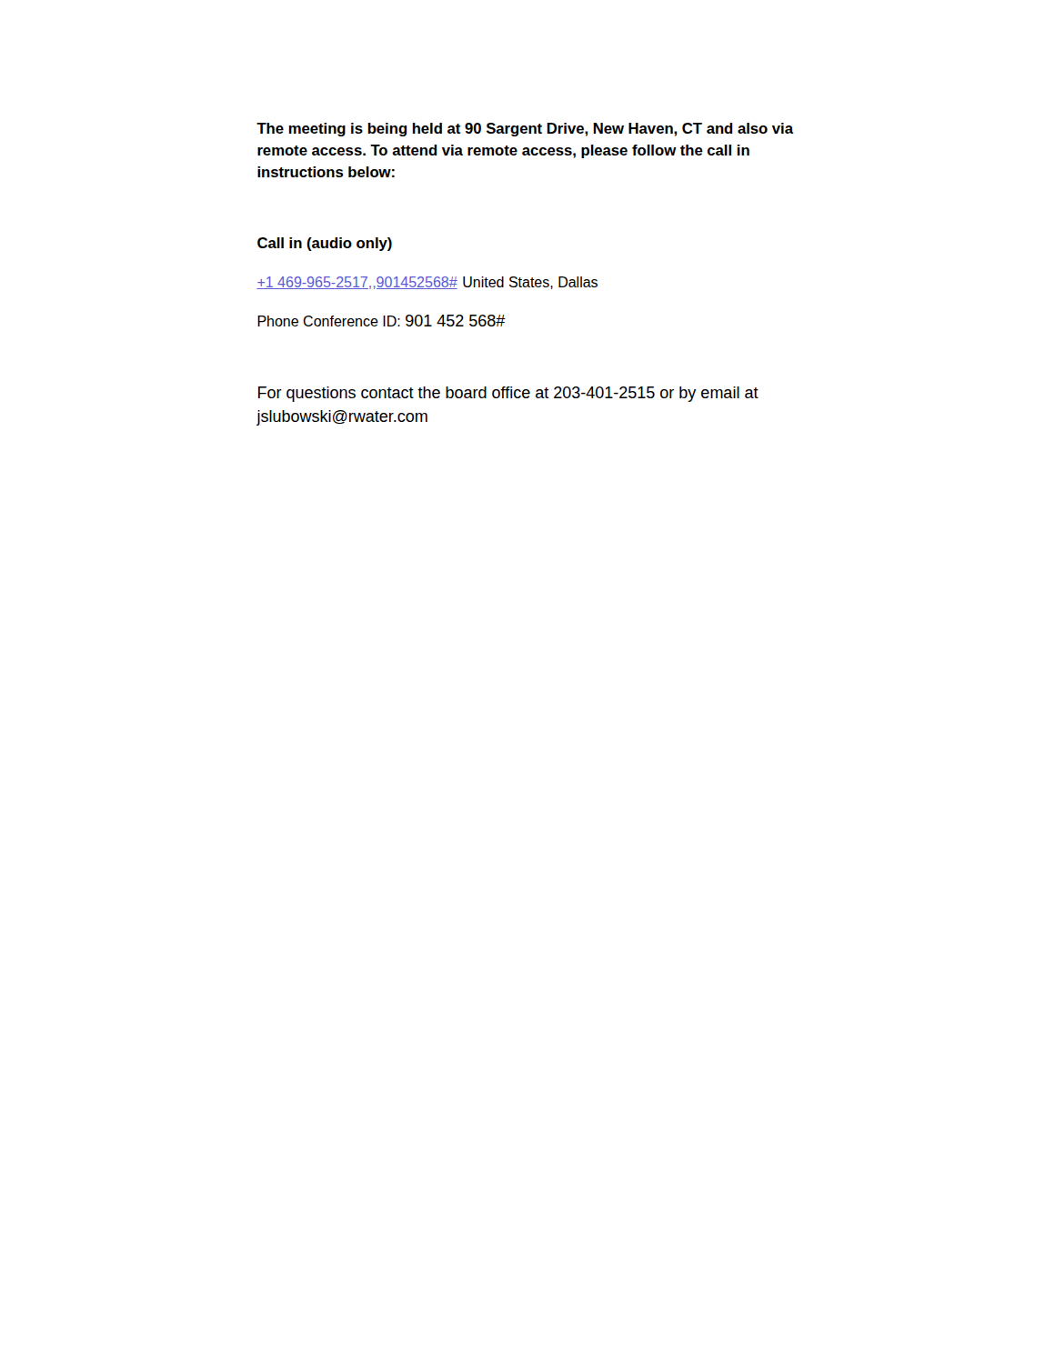The meeting is being held at 90 Sargent Drive, New Haven, CT and also via remote access. To attend via remote access, please follow the call in instructions below:
Call in (audio only)
+1 469-965-2517,,901452568#United States, Dallas
Phone Conference ID: 901 452 568#
For questions contact the board office at 203-401-2515 or by email at jslubowski@rwater.com